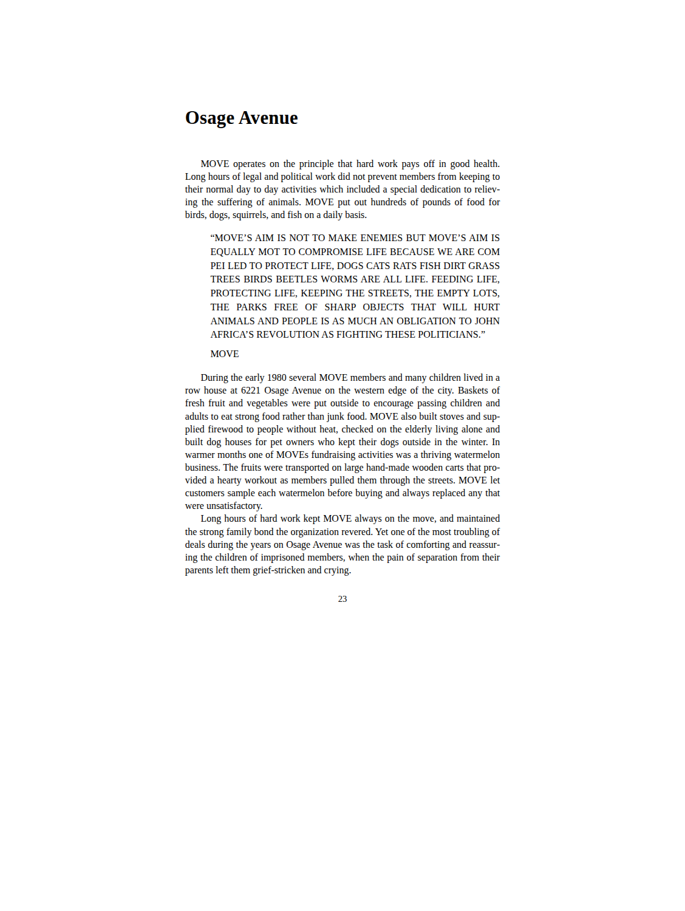Osage Avenue
MOVE operates on the principle that hard work pays off in good health. Long hours of legal and political work did not prevent members from keeping to their normal day to day activities which included a special dedication to relieving the suffering of animals. MOVE put out hundreds of pounds of food for birds, dogs, squirrels, and fish on a daily basis.
“MOVE’S AIM IS NOT TO MAKE ENEMIES BUT MOVE’S AIM IS EQUALLY MOT TO COMPROMISE LIFE BECAUSE WE ARE COM PEI LED TO PROTECT LIFE, DOGS CATS RATS FISH DIRT GRASS TREES BIRDS BEETLES WORMS ARE ALL LIFE. FEEDING LIFE, PROTECTING LIFE, KEEPING THE STREETS, THE EMPTY LOTS, THE PARKS FREE OF SHARP OBJECTS THAT WILL HURT ANIMALS AND PEOPLE IS AS MUCH AN OBLIGATION TO JOHN AFRICA’S REVOLUTION AS FIGHTING THESE POLITICIANS.”
MOVE
During the early 1980 several MOVE members and many children lived in a row house at 6221 Osage Avenue on the western edge of the city. Baskets of fresh fruit and vegetables were put outside to encourage passing children and adults to eat strong food rather than junk food. MOVE also built stoves and supplied firewood to people without heat, checked on the elderly living alone and built dog houses for pet owners who kept their dogs outside in the winter. In warmer months one of MOVEs fundraising activities was a thriving watermelon business. The fruits were transported on large hand-made wooden carts that provided a hearty workout as members pulled them through the streets. MOVE let customers sample each watermelon before buying and always replaced any that were unsatisfactory.
Long hours of hard work kept MOVE always on the move, and maintained the strong family bond the organization revered. Yet one of the most troubling of deals during the years on Osage Avenue was the task of comforting and reassuring the children of imprisoned members, when the pain of separation from their parents left them grief-stricken and crying.
23